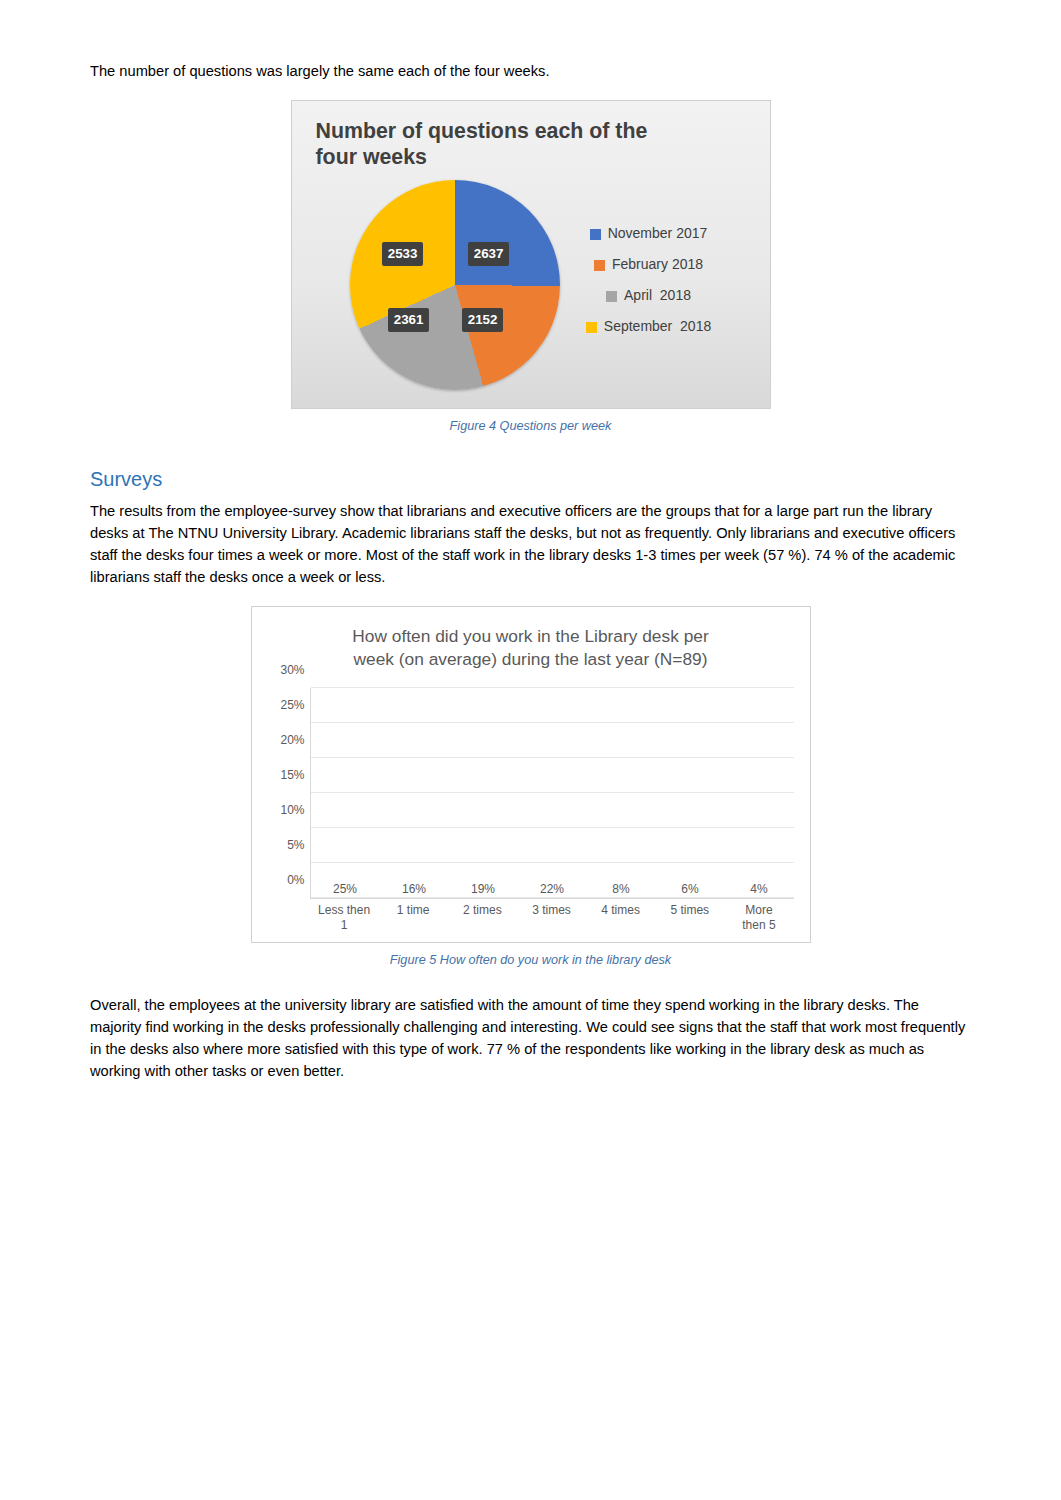The number of questions was largely the same each of the four weeks.
Number of questions each of the
four weeks
2637 2152 2361 2533
November 2017
February 2018
April 2018
September 2018
Figure 4 Questions per week
Surveys
The results from the employee-survey show that librarians and executive officers are the groups that for a large part run the library desks at The NTNU University Library. Academic librarians staff the desks, but not as frequently. Only librarians and executive officers staff the desks four times a week or more. Most of the staff work in the library desks 1-3 times per week (57 %). 74 % of the academic librarians staff the desks once a week or less.
How often did you work in the Library desk per
week (on average) during the last year (N=89)
0%
5%
10%
15%
20%
25%
30%
25%
16%
19%
22%
8%
6%
4%
Less then 1
1 time
2 times
3 times
4 times
5 times
More then 5
Figure 5 How often do you work in the library desk
Overall, the employees at the university library are satisfied with the amount of time they spend working in the library desks. The majority find working in the desks professionally challenging and interesting. We could see signs that the staff that work most frequently in the desks also where more satisfied with this type of work. 77 % of the respondents like working in the library desk as much as working with other tasks or even better.